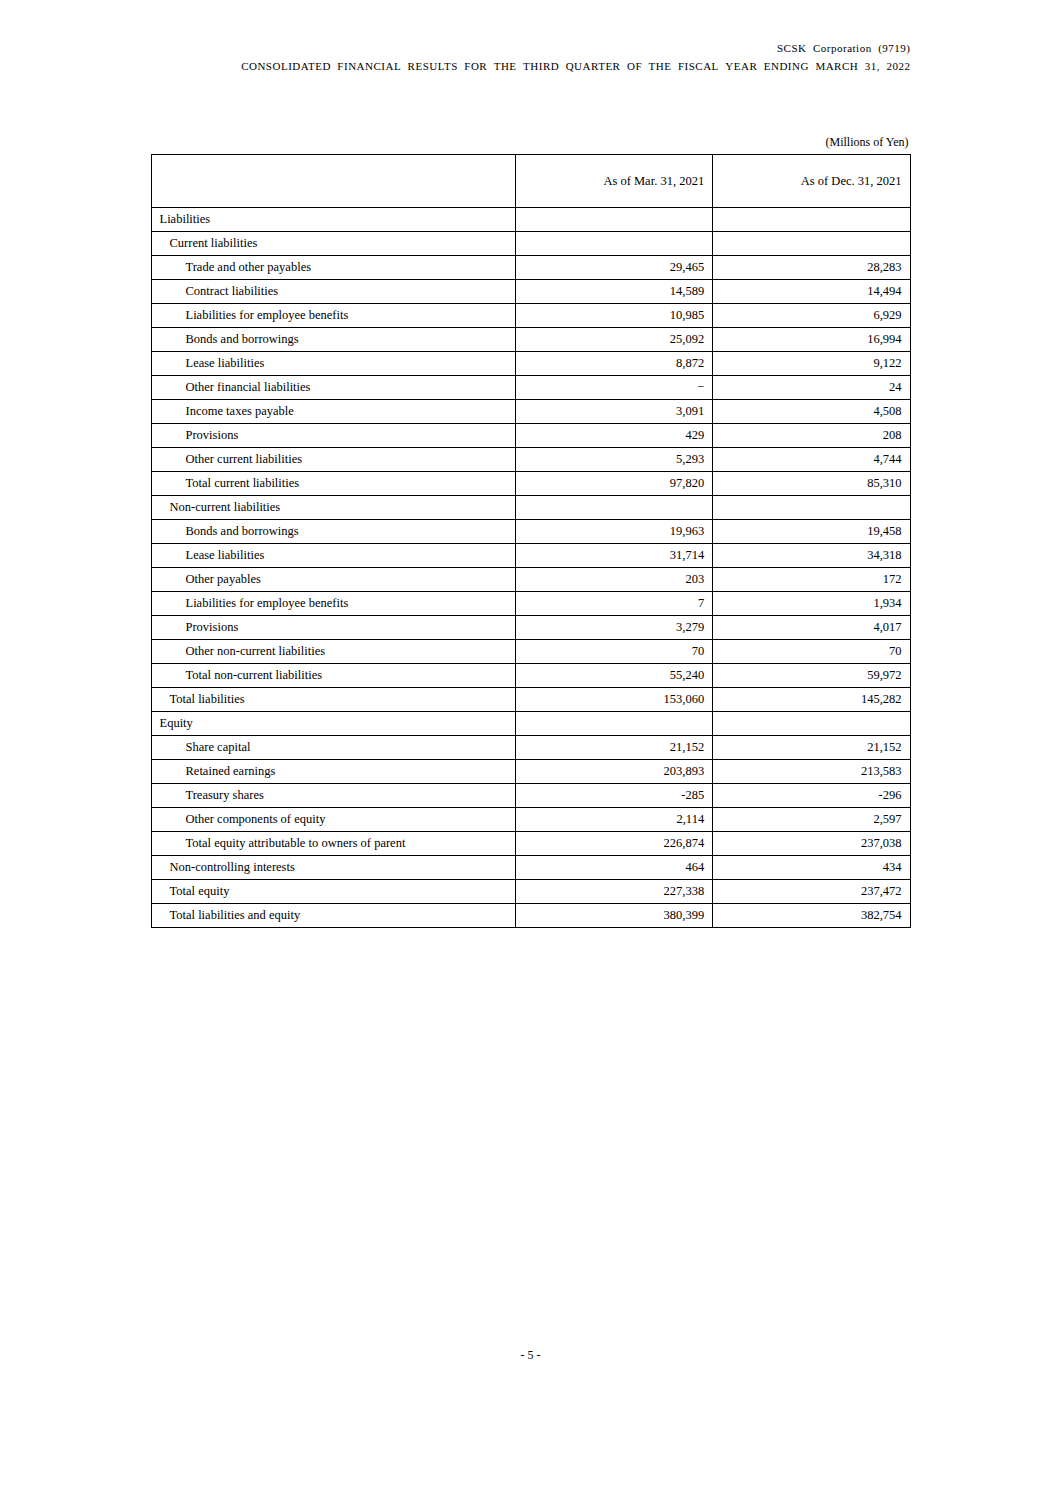SCSK Corporation (9719)
CONSOLIDATED FINANCIAL RESULTS FOR THE THIRD QUARTER OF THE FISCAL YEAR ENDING MARCH 31, 2022
(Millions of Yen)
| | As of Mar. 31, 2021 | As of Dec. 31, 2021 |
| --- | --- | --- |
| Liabilities | | |
| Current liabilities | | |
| Trade and other payables | 29,465 | 28,283 |
| Contract liabilities | 14,589 | 14,494 |
| Liabilities for employee benefits | 10,985 | 6,929 |
| Bonds and borrowings | 25,092 | 16,994 |
| Lease liabilities | 8,872 | 9,122 |
| Other financial liabilities | − | 24 |
| Income taxes payable | 3,091 | 4,508 |
| Provisions | 429 | 208 |
| Other current liabilities | 5,293 | 4,744 |
| Total current liabilities | 97,820 | 85,310 |
| Non-current liabilities | | |
| Bonds and borrowings | 19,963 | 19,458 |
| Lease liabilities | 31,714 | 34,318 |
| Other payables | 203 | 172 |
| Liabilities for employee benefits | 7 | 1,934 |
| Provisions | 3,279 | 4,017 |
| Other non-current liabilities | 70 | 70 |
| Total non-current liabilities | 55,240 | 59,972 |
| Total liabilities | 153,060 | 145,282 |
| Equity | | |
| Share capital | 21,152 | 21,152 |
| Retained earnings | 203,893 | 213,583 |
| Treasury shares | -285 | -296 |
| Other components of equity | 2,114 | 2,597 |
| Total equity attributable to owners of parent | 226,874 | 237,038 |
| Non-controlling interests | 464 | 434 |
| Total equity | 227,338 | 237,472 |
| Total liabilities and equity | 380,399 | 382,754 |
- 5 -